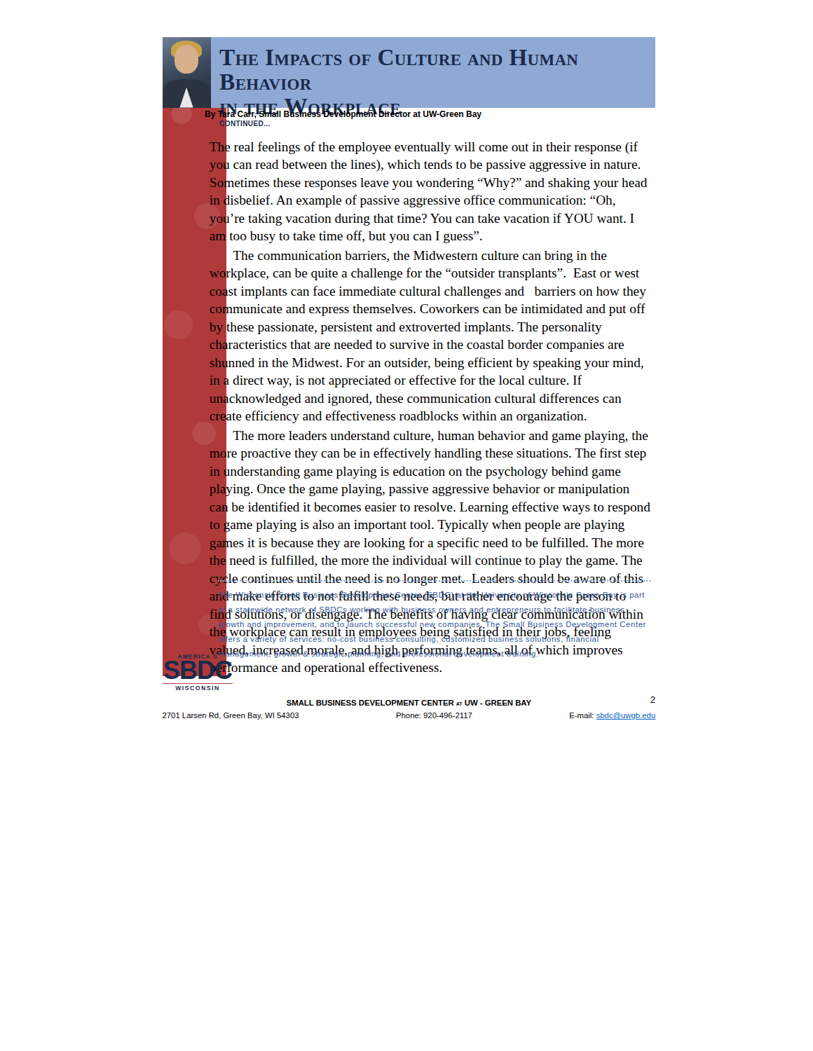The Impacts of Culture and Human Behavior
in the Workplace
CONTINUED...
By Tara Carr, Small Business Development Director at UW-Green Bay
The real feelings of the employee eventually will come out in their response (if you can read between the lines), which tends to be passive aggressive in nature. Sometimes these responses leave you wondering “Why?” and shaking your head in disbelief. An example of passive aggressive office communication: “Oh, you’re taking vacation during that time? You can take vacation if YOU want. I am too busy to take time off, but you can I guess”.
The communication barriers, the Midwestern culture can bring in the workplace, can be quite a challenge for the “outsider transplants”. East or west coast implants can face immediate cultural challenges and barriers on how they communicate and express themselves. Coworkers can be intimidated and put off by these passionate, persistent and extroverted implants. The personality characteristics that are needed to survive in the coastal border companies are shunned in the Midwest. For an outsider, being efficient by speaking your mind, in a direct way, is not appreciated or effective for the local culture. If unacknowledged and ignored, these communication cultural differences can create efficiency and effectiveness roadblocks within an organization.
The more leaders understand culture, human behavior and game playing, the more proactive they can be in effectively handling these situations. The first step in understanding game playing is education on the psychology behind game playing. Once the game playing, passive aggressive behavior or manipulation can be identified it becomes easier to resolve. Learning effective ways to respond to game playing is also an important tool. Typically when people are playing games it is because they are looking for a specific need to be fulfilled. The more the need is fulfilled, the more the individual will continue to play the game. The cycle continues until the need is no longer met. Leaders should be aware of this and make efforts to not fulfill these needs, but rather encourage the person to find solutions, or disengage. The benefits of having clear communication within the workplace can result in employees being satisfied in their jobs, feeling valued, increased morale, and high performing teams, all of which improves performance and operational effectiveness.
The Wisconsin Small Business Development Center (SBDC) at the University of Wisconsin Green Bay is part of a statewide network of SBDCs working with business owners and entrepreneurs to facilitate business growth and improvement, and to launch successful new companies. The Small Business Development Center offers a variety of services: no-cost business consulting, customized business solutions, financial management, growth & strategic planning, and professional development training.
AMERICA’S
SBDC
WISCONSIN
SMALL BUSINESS DEVELOPMENT CENTER at UW - GREEN BAY
2701 Larsen Rd, Green Bay, WI 54303 Phone: 920-496-2117 E-mail: sbdc@uwgb.edu
2